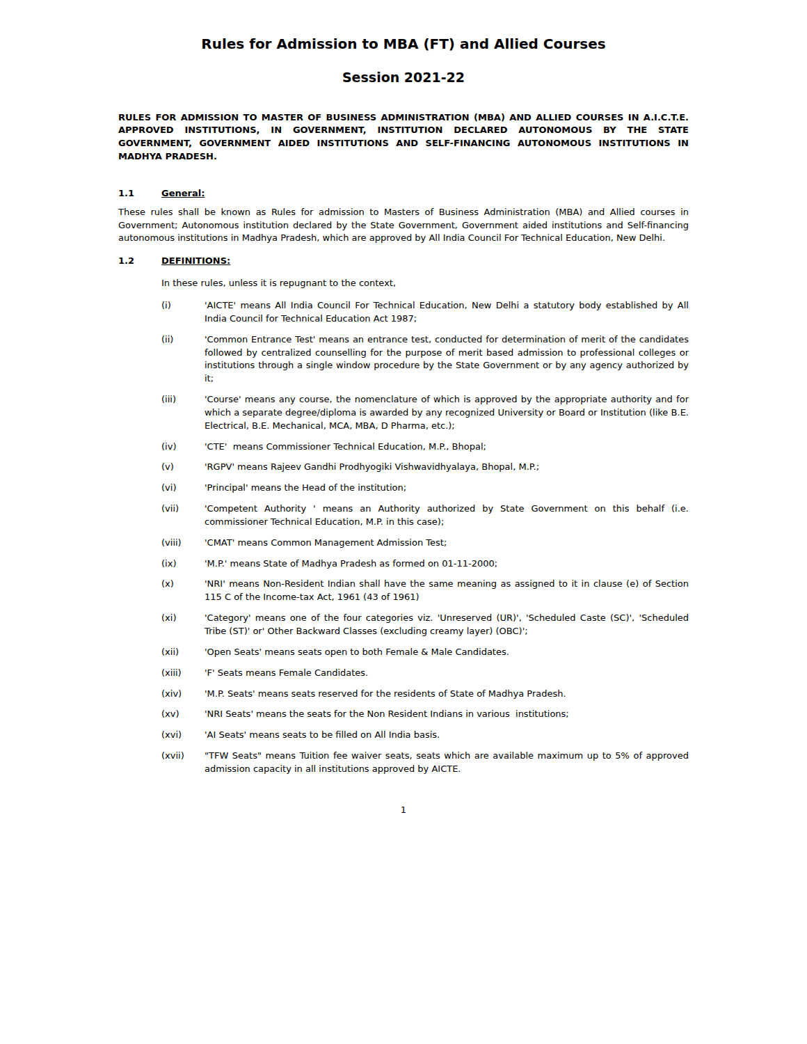Rules for Admission to MBA (FT) and Allied Courses
Session 2021-22
RULES FOR ADMISSION TO MASTER OF BUSINESS ADMINISTRATION (MBA) AND ALLIED COURSES IN A.I.C.T.E. APPROVED INSTITUTIONS, IN GOVERNMENT, INSTITUTION DECLARED AUTONOMOUS BY THE STATE GOVERNMENT, GOVERNMENT AIDED INSTITUTIONS AND SELF-FINANCING AUTONOMOUS INSTITUTIONS IN MADHYA PRADESH.
1.1 General:
These rules shall be known as Rules for admission to Masters of Business Administration (MBA) and Allied courses in Government; Autonomous institution declared by the State Government, Government aided institutions and Self-financing autonomous institutions in Madhya Pradesh, which are approved by All India Council For Technical Education, New Delhi.
1.2 DEFINITIONS:
In these rules, unless it is repugnant to the context,
(i) 'AICTE' means All India Council For Technical Education, New Delhi a statutory body established by All India Council for Technical Education Act 1987;
(ii) 'Common Entrance Test' means an entrance test, conducted for determination of merit of the candidates followed by centralized counselling for the purpose of merit based admission to professional colleges or institutions through a single window procedure by the State Government or by any agency authorized by it;
(iii) 'Course' means any course, the nomenclature of which is approved by the appropriate authority and for which a separate degree/diploma is awarded by any recognized University or Board or Institution (like B.E. Electrical, B.E. Mechanical, MCA, MBA, D Pharma, etc.);
(iv) 'CTE' means Commissioner Technical Education, M.P., Bhopal;
(v) 'RGPV' means Rajeev Gandhi Prodhyogiki Vishwavidhyalaya, Bhopal, M.P.;
(vi) 'Principal' means the Head of the institution;
(vii) 'Competent Authority ' means an Authority authorized by State Government on this behalf (i.e. commissioner Technical Education, M.P. in this case);
(viii) 'CMAT' means Common Management Admission Test;
(ix) 'M.P.' means State of Madhya Pradesh as formed on 01-11-2000;
(x) 'NRI' means Non-Resident Indian shall have the same meaning as assigned to it in clause (e) of Section 115 C of the Income-tax Act, 1961 (43 of 1961)
(xi) 'Category' means one of the four categories viz. 'Unreserved (UR)', 'Scheduled Caste (SC)', 'Scheduled Tribe (ST)' or' Other Backward Classes (excluding creamy layer) (OBC)';
(xii) 'Open Seats' means seats open to both Female & Male Candidates.
(xiii) 'F' Seats means Female Candidates.
(xiv) 'M.P. Seats' means seats reserved for the residents of State of Madhya Pradesh.
(xv) 'NRI Seats' means the seats for the Non Resident Indians in various institutions;
(xvi) 'AI Seats' means seats to be filled on All India basis.
(xvii) "TFW Seats" means Tuition fee waiver seats, seats which are available maximum up to 5% of approved admission capacity in all institutions approved by AICTE.
1